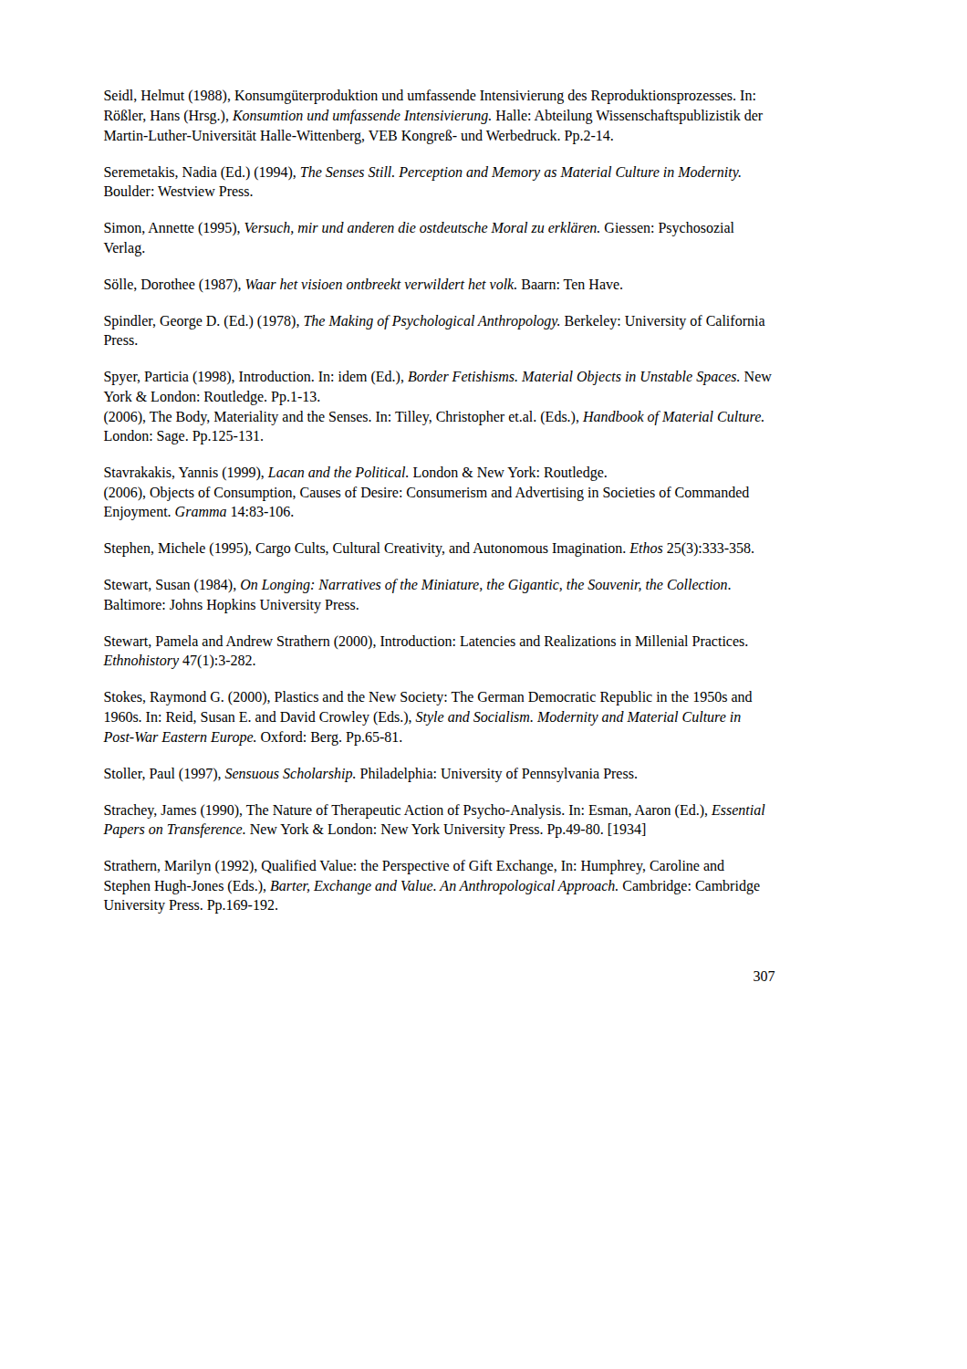Seidl, Helmut (1988), Konsumgüterproduktion und umfassende Intensivierung des Reproduktionsprozesses. In: Rößler, Hans (Hrsg.), Konsumtion und umfassende Intensivierung. Halle: Abteilung Wissenschaftspublizistik der Martin-Luther-Universität Halle-Wittenberg, VEB Kongreß- und Werbedruck. Pp.2-14.
Seremetakis, Nadia (Ed.) (1994), The Senses Still. Perception and Memory as Material Culture in Modernity. Boulder: Westview Press.
Simon, Annette (1995), Versuch, mir und anderen die ostdeutsche Moral zu erklären. Giessen: Psychosozial Verlag.
Sölle, Dorothee (1987), Waar het visioen ontbreekt verwildert het volk. Baarn: Ten Have.
Spindler, George D. (Ed.) (1978), The Making of Psychological Anthropology. Berkeley: University of California Press.
Spyer, Particia (1998), Introduction. In: idem (Ed.), Border Fetishisms. Material Objects in Unstable Spaces. New York & London: Routledge. Pp.1-13.
(2006), The Body, Materiality and the Senses. In: Tilley, Christopher et.al. (Eds.), Handbook of Material Culture. London: Sage. Pp.125-131.
Stavrakakis, Yannis (1999), Lacan and the Political. London & New York: Routledge.
(2006), Objects of Consumption, Causes of Desire: Consumerism and Advertising in Societies of Commanded Enjoyment. Gramma 14:83-106.
Stephen, Michele (1995), Cargo Cults, Cultural Creativity, and Autonomous Imagination. Ethos 25(3):333-358.
Stewart, Susan (1984), On Longing: Narratives of the Miniature, the Gigantic, the Souvenir, the Collection. Baltimore: Johns Hopkins University Press.
Stewart, Pamela and Andrew Strathern (2000), Introduction: Latencies and Realizations in Millenial Practices. Ethnohistory 47(1):3-282.
Stokes, Raymond G. (2000), Plastics and the New Society: The German Democratic Republic in the 1950s and 1960s. In: Reid, Susan E. and David Crowley (Eds.), Style and Socialism. Modernity and Material Culture in Post-War Eastern Europe. Oxford: Berg. Pp.65-81.
Stoller, Paul (1997), Sensuous Scholarship. Philadelphia: University of Pennsylvania Press.
Strachey, James (1990), The Nature of Therapeutic Action of Psycho-Analysis. In: Esman, Aaron (Ed.), Essential Papers on Transference. New York & London: New York University Press. Pp.49-80. [1934]
Strathern, Marilyn (1992), Qualified Value: the Perspective of Gift Exchange, In: Humphrey, Caroline and Stephen Hugh-Jones (Eds.), Barter, Exchange and Value. An Anthropological Approach. Cambridge: Cambridge University Press. Pp.169-192.
307